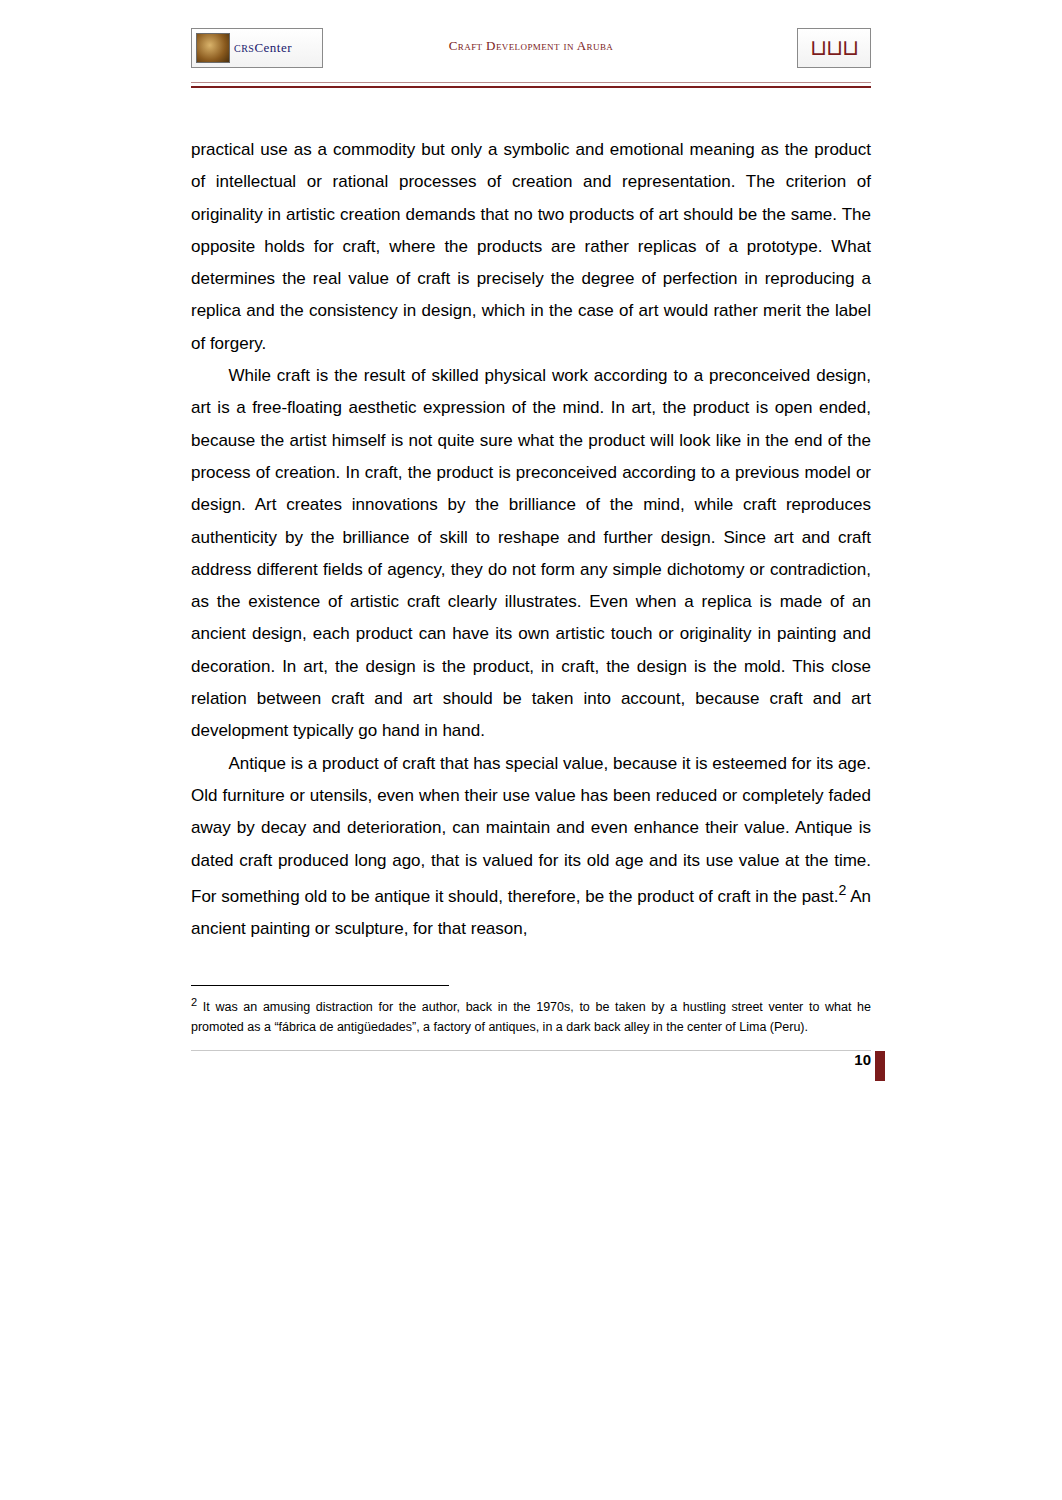CRSCenter
Craft Development in Aruba
⊔⊔⊔
practical use as a commodity but only a symbolic and emotional meaning as the product of intellectual or rational processes of creation and representation. The criterion of originality in artistic creation demands that no two products of art should be the same. The opposite holds for craft, where the products are rather replicas of a prototype. What determines the real value of craft is precisely the degree of perfection in reproducing a replica and the consistency in design, which in the case of art would rather merit the label of forgery.
While craft is the result of skilled physical work according to a preconceived design, art is a free-floating aesthetic expression of the mind. In art, the product is open ended, because the artist himself is not quite sure what the product will look like in the end of the process of creation. In craft, the product is preconceived according to a previous model or design. Art creates innovations by the brilliance of the mind, while craft reproduces authenticity by the brilliance of skill to reshape and further design. Since art and craft address different fields of agency, they do not form any simple dichotomy or contradiction, as the existence of artistic craft clearly illustrates. Even when a replica is made of an ancient design, each product can have its own artistic touch or originality in painting and decoration. In art, the design is the product, in craft, the design is the mold. This close relation between craft and art should be taken into account, because craft and art development typically go hand in hand.
Antique is a product of craft that has special value, because it is esteemed for its age. Old furniture or utensils, even when their use value has been reduced or completely faded away by decay and deterioration, can maintain and even enhance their value. Antique is dated craft produced long ago, that is valued for its old age and its use value at the time. For something old to be antique it should, therefore, be the product of craft in the past.2 An ancient painting or sculpture, for that reason,
2 It was an amusing distraction for the author, back in the 1970s, to be taken by a hustling street venter to what he promoted as a “fábrica de antigüedades”, a factory of antiques, in a dark back alley in the center of Lima (Peru).
10